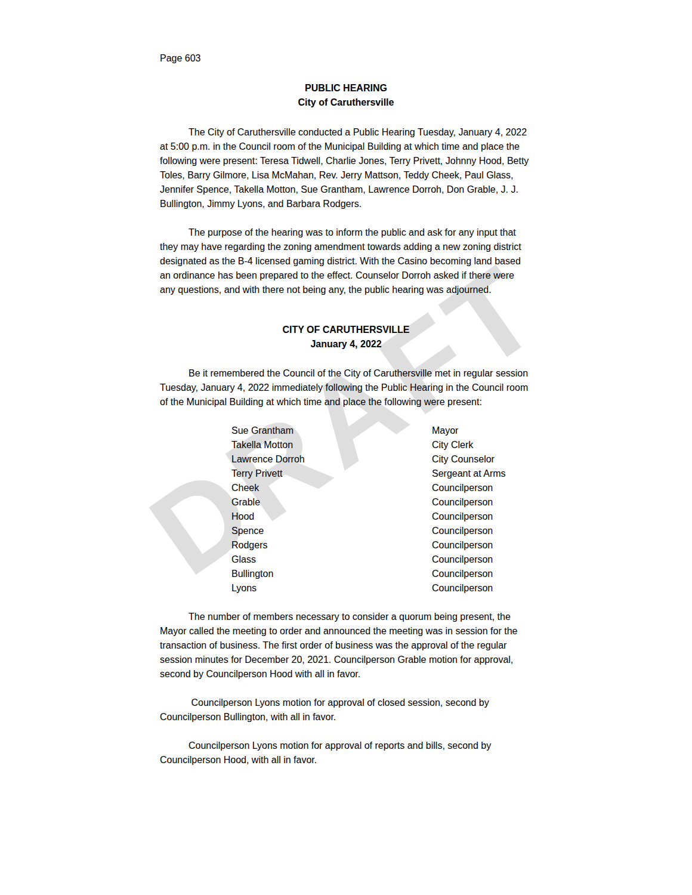DRAFT
Page 603
PUBLIC HEARING
City of Caruthersville
The City of Caruthersville conducted a Public Hearing Tuesday, January 4, 2022 at 5:00 p.m. in the Council room of the Municipal Building at which time and place the following were present: Teresa Tidwell, Charlie Jones, Terry Privett, Johnny Hood, Betty Toles, Barry Gilmore, Lisa McMahan, Rev. Jerry Mattson, Teddy Cheek, Paul Glass, Jennifer Spence, Takella Motton, Sue Grantham, Lawrence Dorroh, Don Grable, J. J. Bullington, Jimmy Lyons, and Barbara Rodgers.
The purpose of the hearing was to inform the public and ask for any input that they may have regarding the zoning amendment towards adding a new zoning district designated as the B-4 licensed gaming district. With the Casino becoming land based an ordinance has been prepared to the effect. Counselor Dorroh asked if there were any questions, and with there not being any, the public hearing was adjourned.
CITY OF CARUTHERSVILLE
January 4, 2022
Be it remembered the Council of the City of Caruthersville met in regular session Tuesday, January 4, 2022 immediately following the Public Hearing in the Council room of the Municipal Building at which time and place the following were present:
| Sue Grantham | Mayor |
| Takella Motton | City Clerk |
| Lawrence Dorroh | City Counselor |
| Terry Privett | Sergeant at Arms |
| Cheek | Councilperson |
| Grable | Councilperson |
| Hood | Councilperson |
| Spence | Councilperson |
| Rodgers | Councilperson |
| Glass | Councilperson |
| Bullington | Councilperson |
| Lyons | Councilperson |
The number of members necessary to consider a quorum being present, the Mayor called the meeting to order and announced the meeting was in session for the transaction of business. The first order of business was the approval of the regular session minutes for December 20, 2021. Councilperson Grable motion for approval, second by Councilperson Hood with all in favor.
Councilperson Lyons motion for approval of closed session, second by Councilperson Bullington, with all in favor.
Councilperson Lyons motion for approval of reports and bills, second by Councilperson Hood, with all in favor.